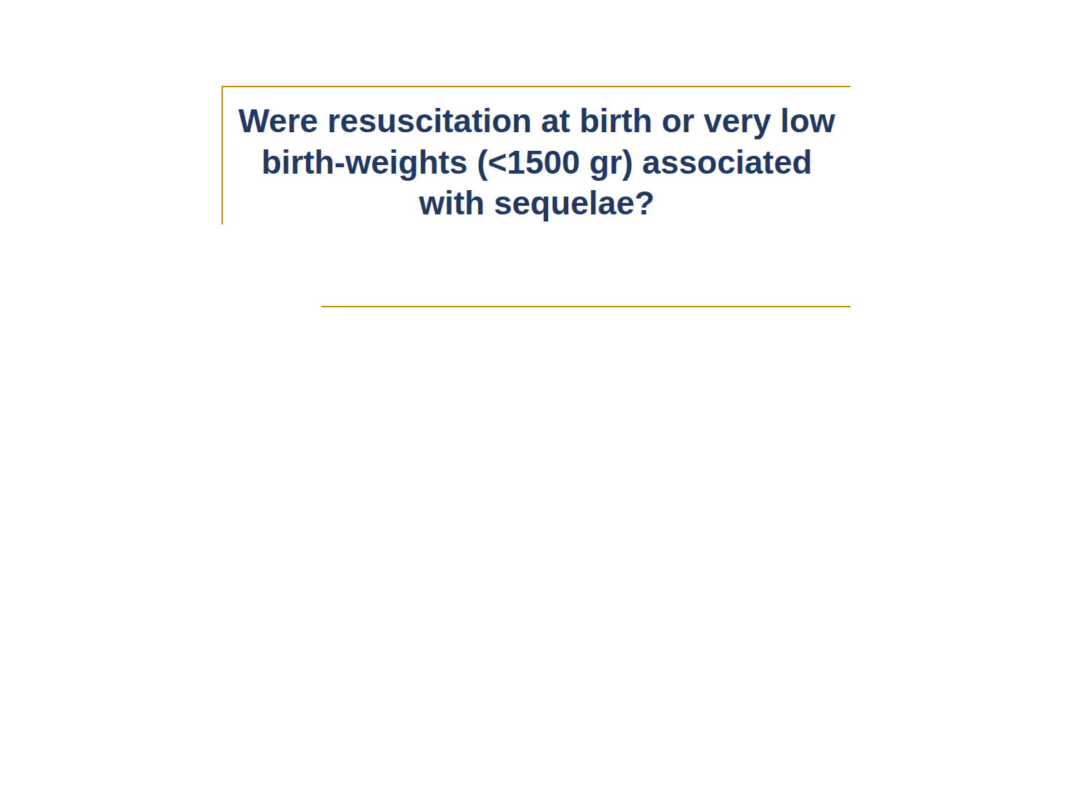Were resuscitation at birth or very low birth-weights (<1500 gr) associated with sequelae?